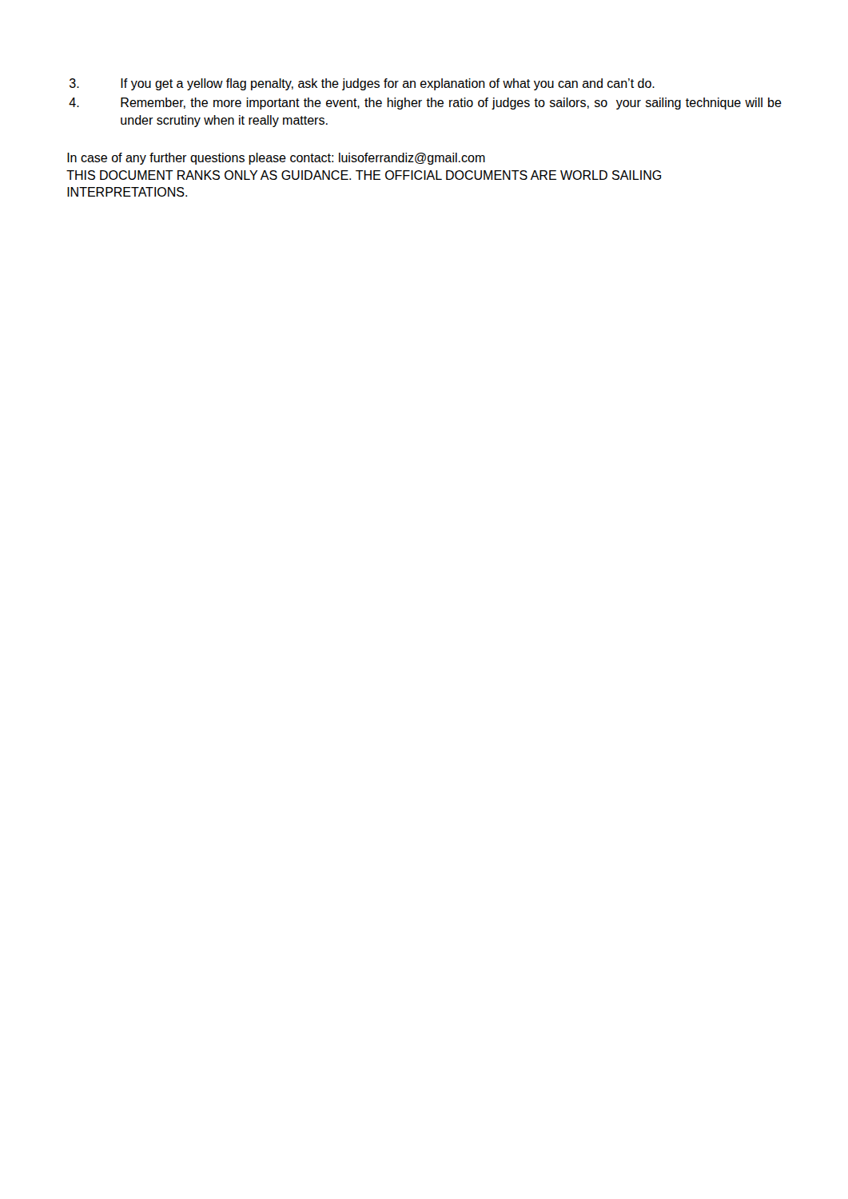3. If you get a yellow flag penalty, ask the judges for an explanation of what you can and can’t do.
4. Remember, the more important the event, the higher the ratio of judges to sailors, so your sailing technique will be under scrutiny when it really matters.
In case of any further questions please contact: luisoferrandiz@gmail.com
THIS DOCUMENT RANKS ONLY AS GUIDANCE. THE OFFICIAL DOCUMENTS ARE WORLD SAILING INTERPRETATIONS.